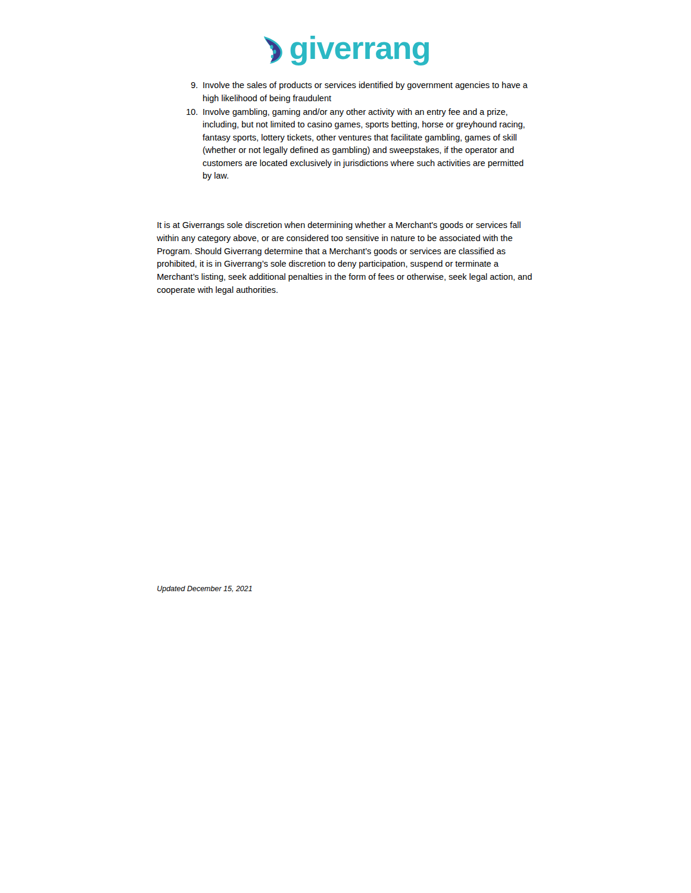giverrang
9. Involve the sales of products or services identified by government agencies to have a high likelihood of being fraudulent
10. Involve gambling, gaming and/or any other activity with an entry fee and a prize, including, but not limited to casino games, sports betting, horse or greyhound racing, fantasy sports, lottery tickets, other ventures that facilitate gambling, games of skill (whether or not legally defined as gambling) and sweepstakes, if the operator and customers are located exclusively in jurisdictions where such activities are permitted by law.
It is at Giverrangs sole discretion when determining whether a Merchant's goods or services fall within any category above, or are considered too sensitive in nature to be associated with the Program. Should Giverrang determine that a Merchant’s goods or services are classified as prohibited, it is in Giverrang’s sole discretion to deny participation, suspend or terminate a Merchant’s listing, seek additional penalties in the form of fees or otherwise, seek legal action, and cooperate with legal authorities.
Updated December 15, 2021